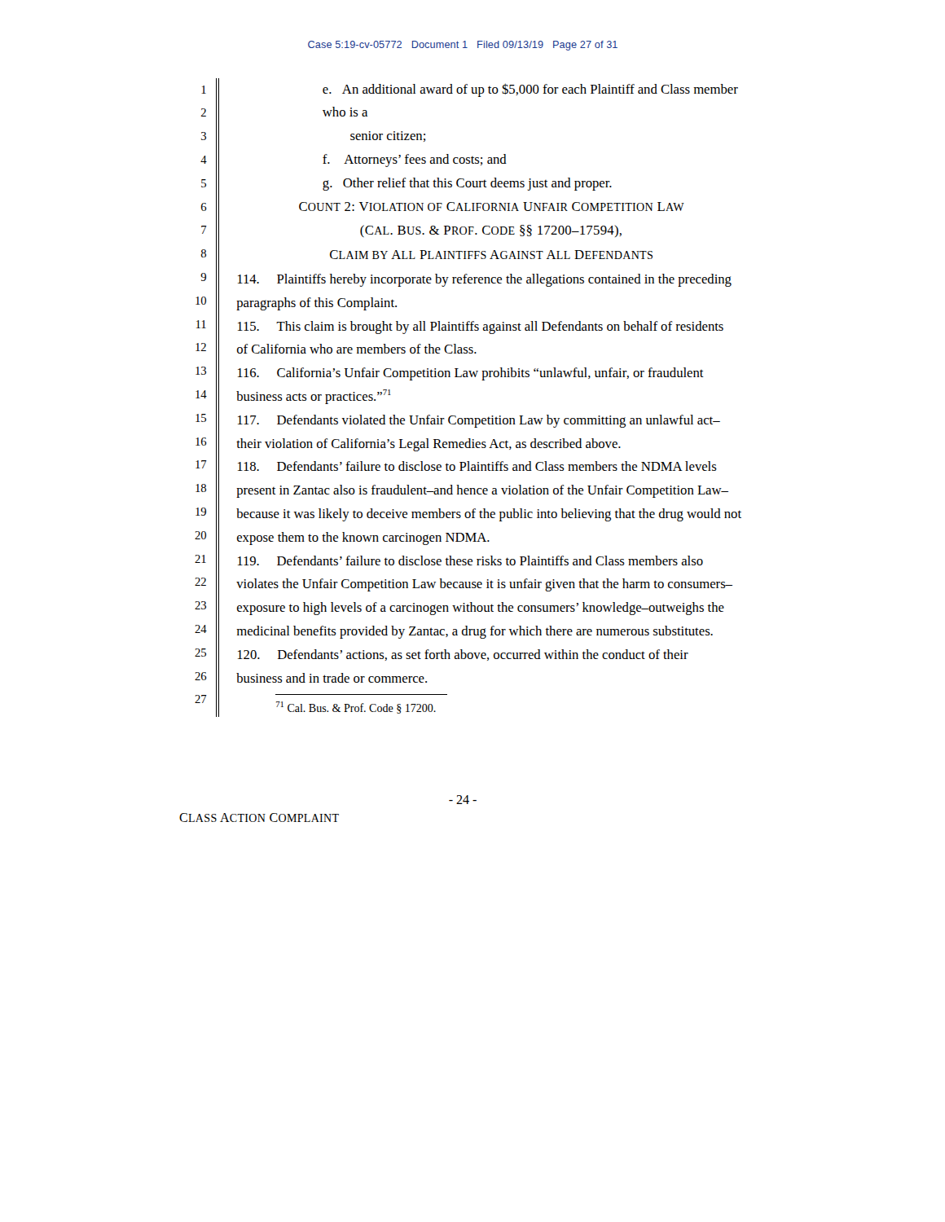Case 5:19-cv-05772 Document 1 Filed 09/13/19 Page 27 of 31
1
2
3
4
5
6
7
8
9
10
11
12
13
14
15
16
17
18
19
20
21
22
23
24
25
26
27
e. An additional award of up to $5,000 for each Plaintiff and Class member who is a
senior citizen;
f. Attorneys’ fees and costs; and
g. Other relief that this Court deems just and proper.
COUNT 2: VIOLATION OF CALIFORNIA UNFAIR COMPETITION LAW
(CAL. BUS. & PROF. CODE §§ 17200–17594),
CLAIM BY ALL PLAINTIFFS AGAINST ALL DEFENDANTS
114. Plaintiffs hereby incorporate by reference the allegations contained in the preceding
paragraphs of this Complaint.
115. This claim is brought by all Plaintiffs against all Defendants on behalf of residents
of California who are members of the Class.
116. California’s Unfair Competition Law prohibits “unlawful, unfair, or fraudulent
business acts or practices.”71
117. Defendants violated the Unfair Competition Law by committing an unlawful act–
their violation of California’s Legal Remedies Act, as described above.
118. Defendants’ failure to disclose to Plaintiffs and Class members the NDMA levels
present in Zantac also is fraudulent–and hence a violation of the Unfair Competition Law–
because it was likely to deceive members of the public into believing that the drug would not
expose them to the known carcinogen NDMA.
119. Defendants’ failure to disclose these risks to Plaintiffs and Class members also
violates the Unfair Competition Law because it is unfair given that the harm to consumers–
exposure to high levels of a carcinogen without the consumers’ knowledge–outweighs the
medicinal benefits provided by Zantac, a drug for which there are numerous substitutes.
120. Defendants’ actions, as set forth above, occurred within the conduct of their
business and in trade or commerce.
71 Cal. Bus. & Prof. Code § 17200.
- 24 -
CLASS ACTION COMPLAINT